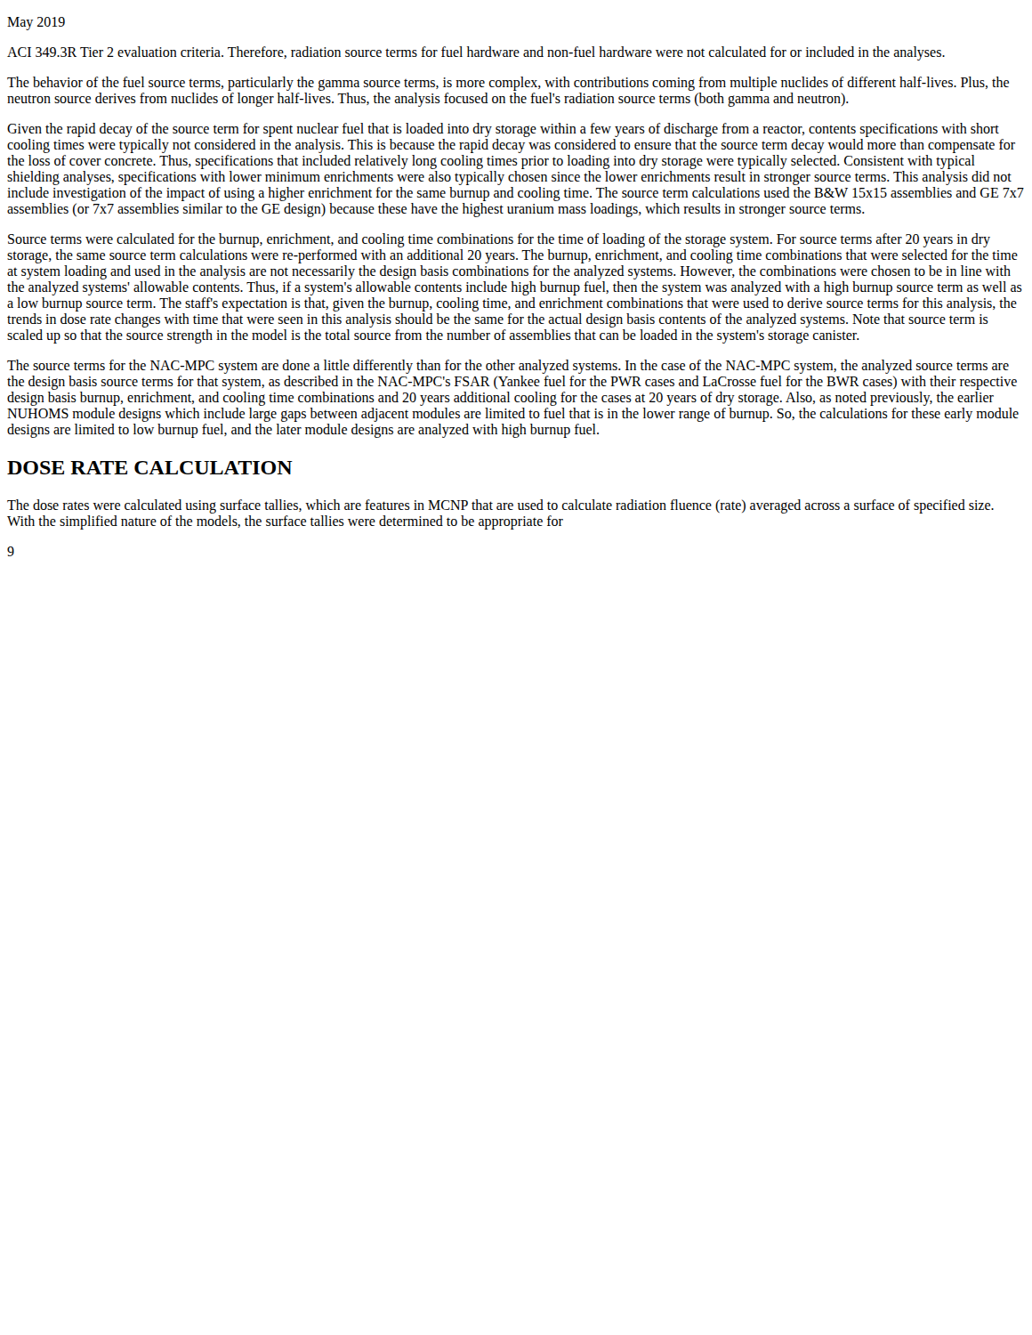May 2019
ACI 349.3R Tier 2 evaluation criteria. Therefore, radiation source terms for fuel hardware and non-fuel hardware were not calculated for or included in the analyses.
The behavior of the fuel source terms, particularly the gamma source terms, is more complex, with contributions coming from multiple nuclides of different half-lives. Plus, the neutron source derives from nuclides of longer half-lives. Thus, the analysis focused on the fuel's radiation source terms (both gamma and neutron).
Given the rapid decay of the source term for spent nuclear fuel that is loaded into dry storage within a few years of discharge from a reactor, contents specifications with short cooling times were typically not considered in the analysis. This is because the rapid decay was considered to ensure that the source term decay would more than compensate for the loss of cover concrete. Thus, specifications that included relatively long cooling times prior to loading into dry storage were typically selected. Consistent with typical shielding analyses, specifications with lower minimum enrichments were also typically chosen since the lower enrichments result in stronger source terms. This analysis did not include investigation of the impact of using a higher enrichment for the same burnup and cooling time. The source term calculations used the B&W 15x15 assemblies and GE 7x7 assemblies (or 7x7 assemblies similar to the GE design) because these have the highest uranium mass loadings, which results in stronger source terms.
Source terms were calculated for the burnup, enrichment, and cooling time combinations for the time of loading of the storage system. For source terms after 20 years in dry storage, the same source term calculations were re-performed with an additional 20 years. The burnup, enrichment, and cooling time combinations that were selected for the time at system loading and used in the analysis are not necessarily the design basis combinations for the analyzed systems. However, the combinations were chosen to be in line with the analyzed systems' allowable contents. Thus, if a system's allowable contents include high burnup fuel, then the system was analyzed with a high burnup source term as well as a low burnup source term. The staff's expectation is that, given the burnup, cooling time, and enrichment combinations that were used to derive source terms for this analysis, the trends in dose rate changes with time that were seen in this analysis should be the same for the actual design basis contents of the analyzed systems. Note that source term is scaled up so that the source strength in the model is the total source from the number of assemblies that can be loaded in the system's storage canister.
The source terms for the NAC-MPC system are done a little differently than for the other analyzed systems. In the case of the NAC-MPC system, the analyzed source terms are the design basis source terms for that system, as described in the NAC-MPC's FSAR (Yankee fuel for the PWR cases and LaCrosse fuel for the BWR cases) with their respective design basis burnup, enrichment, and cooling time combinations and 20 years additional cooling for the cases at 20 years of dry storage. Also, as noted previously, the earlier NUHOMS module designs which include large gaps between adjacent modules are limited to fuel that is in the lower range of burnup. So, the calculations for these early module designs are limited to low burnup fuel, and the later module designs are analyzed with high burnup fuel.
DOSE RATE CALCULATION
The dose rates were calculated using surface tallies, which are features in MCNP that are used to calculate radiation fluence (rate) averaged across a surface of specified size. With the simplified nature of the models, the surface tallies were determined to be appropriate for
9